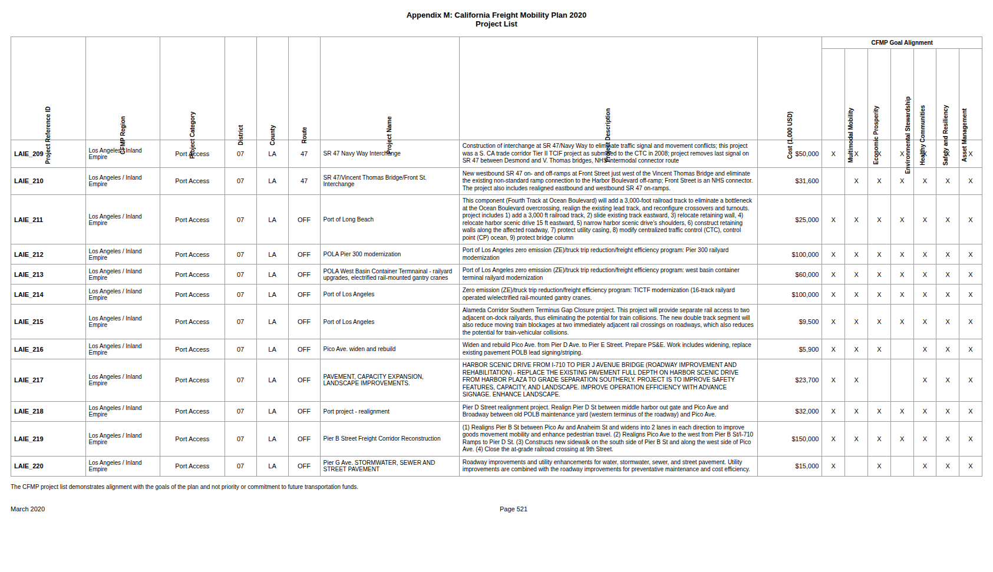Appendix M: California Freight Mobility Plan 2020
Project List
| Project Reference ID | CFMP Region | Project Category | District | County | Route | Project Name | Project Description | Cost (1,000 USD) | CFMP Goal Alignment |
| --- | --- | --- | --- | --- | --- | --- | --- | --- | --- |
| Multimodal Mobility | Economic Prosperity | Environmental Stewardship | Healthy Communities | Safety and Resiliency | Asset Management | Connectivity and Accessibility |
| LAIE_209 | Los Angeles / Inland Empire | Port Access | 07 | LA | 47 | SR 47 Navy Way Interchange | Construction of interchange at SR 47/Navy Way to eliminate traffic signal and movement conflicts; this project was a S. CA trade corridor Tier II TCIF project as submitted to the CTC in 2008; project removes last signal on SR 47 between Desmond and V. Thomas bridges, NHS intermodal connector route | $50,000 | X | X | X | X | X | X | X |
| LAIE_210 | Los Angeles / Inland Empire | Port Access | 07 | LA | 47 | SR 47/Vincent Thomas Bridge/Front St. Interchange | New westbound SR 47 on- and off-ramps at Front Street just west of the Vincent Thomas Bridge and eliminate the existing non-standard ramp connection to the Harbor Boulevard off-ramp; Front Street is an NHS connector. The project also includes realigned eastbound and westbound SR 47 on-ramps. | $31,600 | | X | X | X | X | X | X |
| LAIE_211 | Los Angeles / Inland Empire | Port Access | 07 | LA | OFF | Port of Long Beach | This component (Fourth Track at Ocean Boulevard) will add a 3,000-foot railroad track to eliminate a bottleneck at the Ocean Boulevard overcrossing, realign the existing lead track, and reconfigure crossovers and turnouts. project includes 1) add a 3,000 ft railroad track, 2) slide existing track eastward, 3) relocate retaining wall, 4) relocate harbor scenic drive 15 ft eastward, 5) narrow harbor scenic drive's shoulders, 6) construct retaining walls along the affected roadway, 7) protect utility casing, 8) modify centralized traffic control (CTC), control point (CP) ocean, 9) protect bridge column | $25,000 | X | X | X | X | X | X | X |
| LAIE_212 | Los Angeles / Inland Empire | Port Access | 07 | LA | OFF | POLA Pier 300 modernization | Port of Los Angeles zero emission (ZE)/truck trip reduction/freight efficiency program: Pier 300 railyard modernization | $100,000 | X | X | X | X | X | X | X |
| LAIE_213 | Los Angeles / Inland Empire | Port Access | 07 | LA | OFF | POLA West Basin Container Termnainal - railyard upgrades, electrified rail-mounted gantry cranes | Port of Los Angeles zero emission (ZE)/truck trip reduction/freight efficiency program: west basin container terminal railyard modernization | $60,000 | X | X | X | X | X | X | X |
| LAIE_214 | Los Angeles / Inland Empire | Port Access | 07 | LA | OFF | Port of Los Angeles | Zero emission (ZE)/truck trip reduction/freight efficiency program: TICTF modernization (16-track railyard operated w/electrified rail-mounted gantry cranes. | $100,000 | X | X | X | X | X | X | X |
| LAIE_215 | Los Angeles / Inland Empire | Port Access | 07 | LA | OFF | Port of Los Angeles | Alameda Corridor Southern Terminus Gap Closure project. This project will provide separate rail access to two adjacent on-dock railyards, thus eliminating the potential for train collisions. The new double track segment will also reduce moving train blockages at two immediately adjacent rail crossings on roadways, which also reduces the potential for train-vehicular collisions. | $9,500 | X | X | X | X | X | X | X |
| LAIE_216 | Los Angeles / Inland Empire | Port Access | 07 | LA | OFF | Pico Ave. widen and rebuild | Widen and rebuild Pico Ave. from Pier D Ave. to Pier E Street. Prepare PS&E. Work includes widening, replace existing pavement POLB lead signing/striping. | $5,900 | X | X | X | | X | X | X |
| LAIE_217 | Los Angeles / Inland Empire | Port Access | 07 | LA | OFF | PAVEMENT, CAPACITY EXPANSION, LANDSCAPE IMPROVEMENTS. | HARBOR SCENIC DRIVE FROM I-710 TO PIER J AVENUE BRIDGE (ROADWAY IMPROVEMENT AND REHABILITATION) - REPLACE THE EXISTING PAVEMENT FULL DEPTH ON HARBOR SCENIC DRIVE FROM HARBOR PLAZA TO GRADE SEPARATION SOUTHERLY. PROJECT IS TO IMPROVE SAFETY FEATURES, CAPACITY, AND LANDSCAPE. IMPROVE OPERATION EFFICIENCY WITH ADVANCE SIGNAGE. ENHANCE LANDSCAPE. | $23,700 | X | X | | | X | X | X |
| LAIE_218 | Los Angeles / Inland Empire | Port Access | 07 | LA | OFF | Port project - realignment | Pier D Street realignment project. Realign Pier D St between middle harbor out gate and Pico Ave and Broadway between old POLB maintenance yard (western terminus of the roadway) and Pico Ave. | $32,000 | X | X | X | X | X | X | X |
| LAIE_219 | Los Angeles / Inland Empire | Port Access | 07 | LA | OFF | Pier B Street Freight Corridor Reconstruction | (1) Realigns Pier B St between Pico Av and Anaheim St and widens into 2 lanes in each direction to improve goods movement mobility and enhance pedestrian travel. (2) Realigns Pico Ave to the west from Pier B St/I-710 Ramps to Pier D St. (3) Constructs new sidewalk on the south side of Pier B St and along the west side of Pico Ave. (4) Close the at-grade railroad crossing at 9th Street. | $150,000 | X | X | X | X | X | X | X |
| LAIE_220 | Los Angeles / Inland Empire | Port Access | 07 | LA | OFF | Pier G Ave. STORMWATER, SEWER AND STREET PAVEMENT | Roadway improvements and utility enhancements for water, stormwater, sewer, and street pavement. Utility improvements are combined with the roadway improvements for preventative maintenance and cost efficiency. | $15,000 | X | | X | | X | X | X |
The CFMP project list demonstrates alignment with the goals of the plan and not priority or commitment to future transportation funds.
March 2020
Page 521